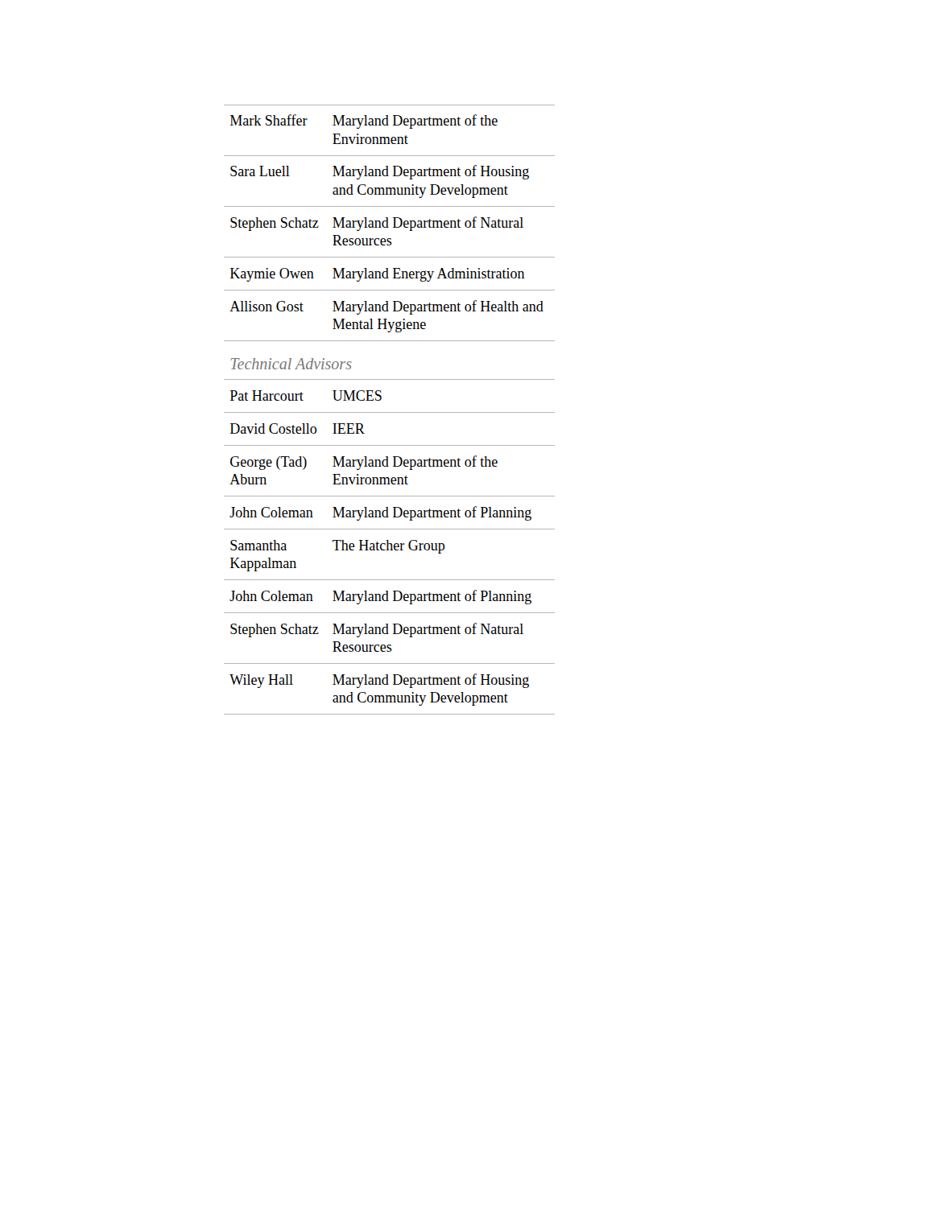| Mark Shaffer | Maryland Department of the Environment |
| Sara Luell | Maryland Department of Housing and Community Development |
| Stephen Schatz | Maryland Department of Natural Resources |
| Kaymie Owen | Maryland Energy Administration |
| Allison Gost | Maryland Department of Health and Mental Hygiene |
| Technical Advisors |
| Pat Harcourt | UMCES |
| David Costello | IEER |
| George (Tad) Aburn | Maryland Department of the Environment |
| John Coleman | Maryland Department of Planning |
| Samantha Kappalman | The Hatcher Group |
| John Coleman | Maryland Department of Planning |
| Stephen Schatz | Maryland Department of Natural Resources |
| Wiley Hall | Maryland Department of Housing and Community Development |